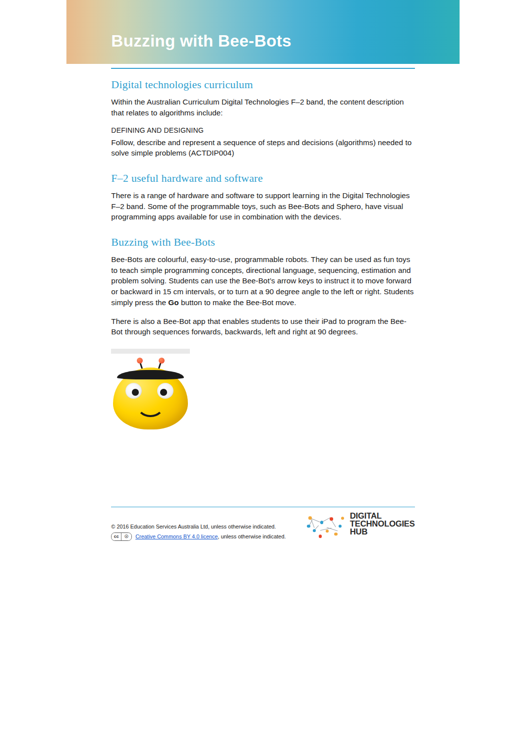Buzzing with Bee-Bots
Digital technologies curriculum
Within the Australian Curriculum Digital Technologies F–2 band, the content description that relates to algorithms include:
DEFINING AND DESIGNING
Follow, describe and represent a sequence of steps and decisions (algorithms) needed to solve simple problems (ACTDIP004)
F–2 useful hardware and software
There is a range of hardware and software to support learning in the Digital Technologies F–2 band. Some of the programmable toys, such as Bee-Bots and Sphero, have visual programming apps available for use in combination with the devices.
Buzzing with Bee-Bots
Bee-Bots are colourful, easy-to-use, programmable robots. They can be used as fun toys to teach simple programming concepts, directional language, sequencing, estimation and problem solving. Students can use the Bee-Bot’s arrow keys to instruct it to move forward or backward in 15 cm intervals, or to turn at a 90 degree angle to the left or right. Students simply press the Go button to make the Bee-Bot move.
There is also a Bee-Bot app that enables students to use their iPad to program the Bee-Bot through sequences forwards, backwards, left and right at 90 degrees.
© 2016 Education Services Australia Ltd, unless otherwise indicated.
cc☉ Creative Commons BY 4.0 licence, unless otherwise indicated.
DIGITAL TECHNOLOGIES HUB